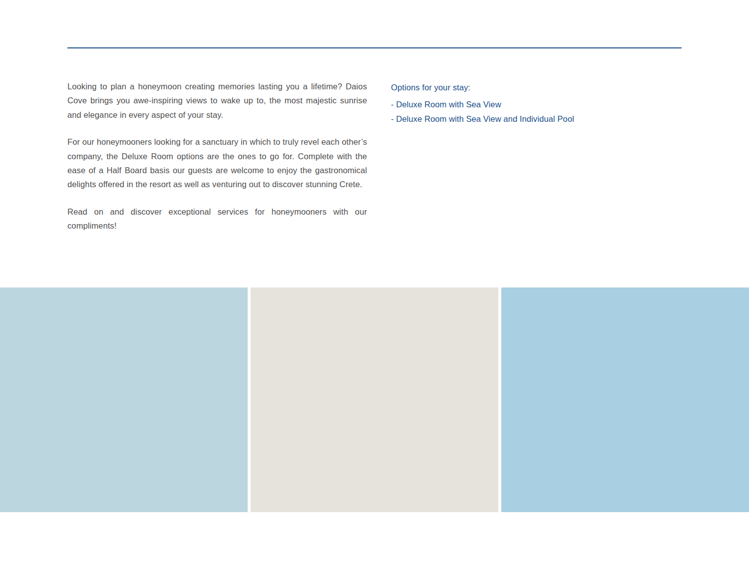Looking to plan a honeymoon creating memories lasting you a lifetime? Daios Cove brings you awe-inspiring views to wake up to, the most majestic sunrise and elegance in every aspect of your stay.
For our honeymooners looking for a sanctuary in which to truly revel each other’s company, the Deluxe Room options are the ones to go for. Complete with the ease of a Half Board basis our guests are welcome to enjoy the gastronomical delights offered in the resort as well as venturing out to discover stunning Crete.
Read on and discover exceptional services for honeymooners with our compliments!
Options for your stay:
Deluxe Room with Sea View
Deluxe Room with Sea View and Individual Pool